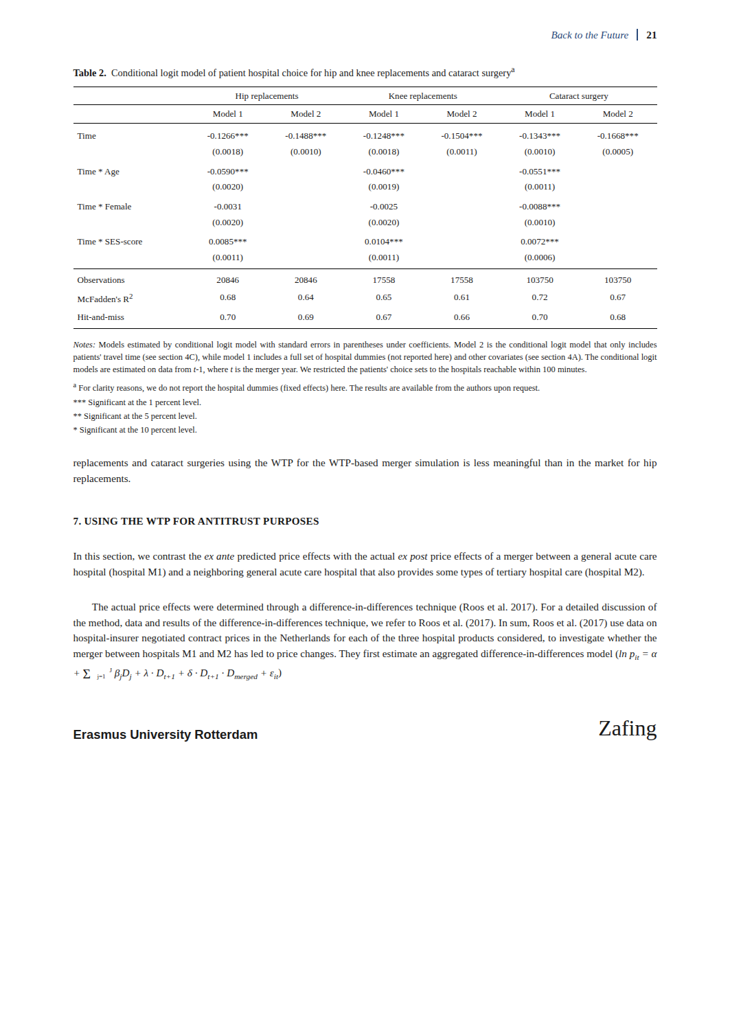Back to the Future21
Table 2. Conditional logit model of patient hospital choice for hip and knee replacements and cataract surgerya
| | Hip replacements | Knee replacements | Cataract surgery |
| --- | --- | --- | --- |
| | Model 1 | Model 2 | Model 1 | Model 2 | Model 1 | Model 2 |
| Time | -0.1266*** | -0.1488*** | -0.1248*** | -0.1504*** | -0.1343*** | -0.1668*** |
| | (0.0018) | (0.0010) | (0.0018) | (0.0011) | (0.0010) | (0.0005) |
| Time * Age | -0.0590*** | | -0.0460*** | | -0.0551*** | |
| | (0.0020) | | (0.0019) | | (0.0011) | |
| Time * Female | -0.0031 | | -0.0025 | | -0.0088*** | |
| | (0.0020) | | (0.0020) | | (0.0010) | |
| Time * SES-score | 0.0085*** | | 0.0104*** | | 0.0072*** | |
| | (0.0011) | | (0.0011) | | (0.0006) | |
| Observations | 20846 | 20846 | 17558 | 17558 | 103750 | 103750 |
| McFadden's R 2 | 0.68 | 0.64 | 0.65 | 0.61 | 0.72 | 0.67 |
| Hit-and-miss | 0.70 | 0.69 | 0.67 | 0.66 | 0.70 | 0.68 |
Notes: Models estimated by conditional logit model with standard errors in parentheses under coefficients. Model 2 is the conditional logit model that only includes patients' travel time (see section 4C), while model 1 includes a full set of hospital dummies (not reported here) and other covariates (see section 4A). The conditional logit models are estimated on data from t-1, where t is the merger year. We restricted the patients' choice sets to the hospitals reachable within 100 minutes.
a For clarity reasons, we do not report the hospital dummies (fixed effects) here. The results are available from the authors upon request.
*** Significant at the 1 percent level.
** Significant at the 5 percent level.
* Significant at the 10 percent level.
replacements and cataract surgeries using the WTP for the WTP-based merger simulation is less meaningful than in the market for hip replacements.
7. USING THE WTP FOR ANTITRUST PURPOSES
In this section, we contrast the ex ante predicted price effects with the actual ex post price effects of a merger between a general acute care hospital (hospital M1) and a neighboring general acute care hospital that also provides some types of tertiary hospital care (hospital M2).
The actual price effects were determined through a difference-in-differences technique (Roos et al. 2017). For a detailed discussion of the method, data and results of the difference-in-differences technique, we refer to Roos et al. (2017). In sum, Roos et al. (2017) use data on hospital-insurer negotiated contract prices in the Netherlands for each of the three hospital products considered, to investigate whether the merger between hospitals M1 and M2 has led to price changes. They first estimate an aggregated difference-in-differences model (ln pit = α + ΣJ
j=1 βj Dj + λ · Dt+1 + δ · Dt+1 · Dmerged + εit)
Erasmus University Rotterdam
Zafing